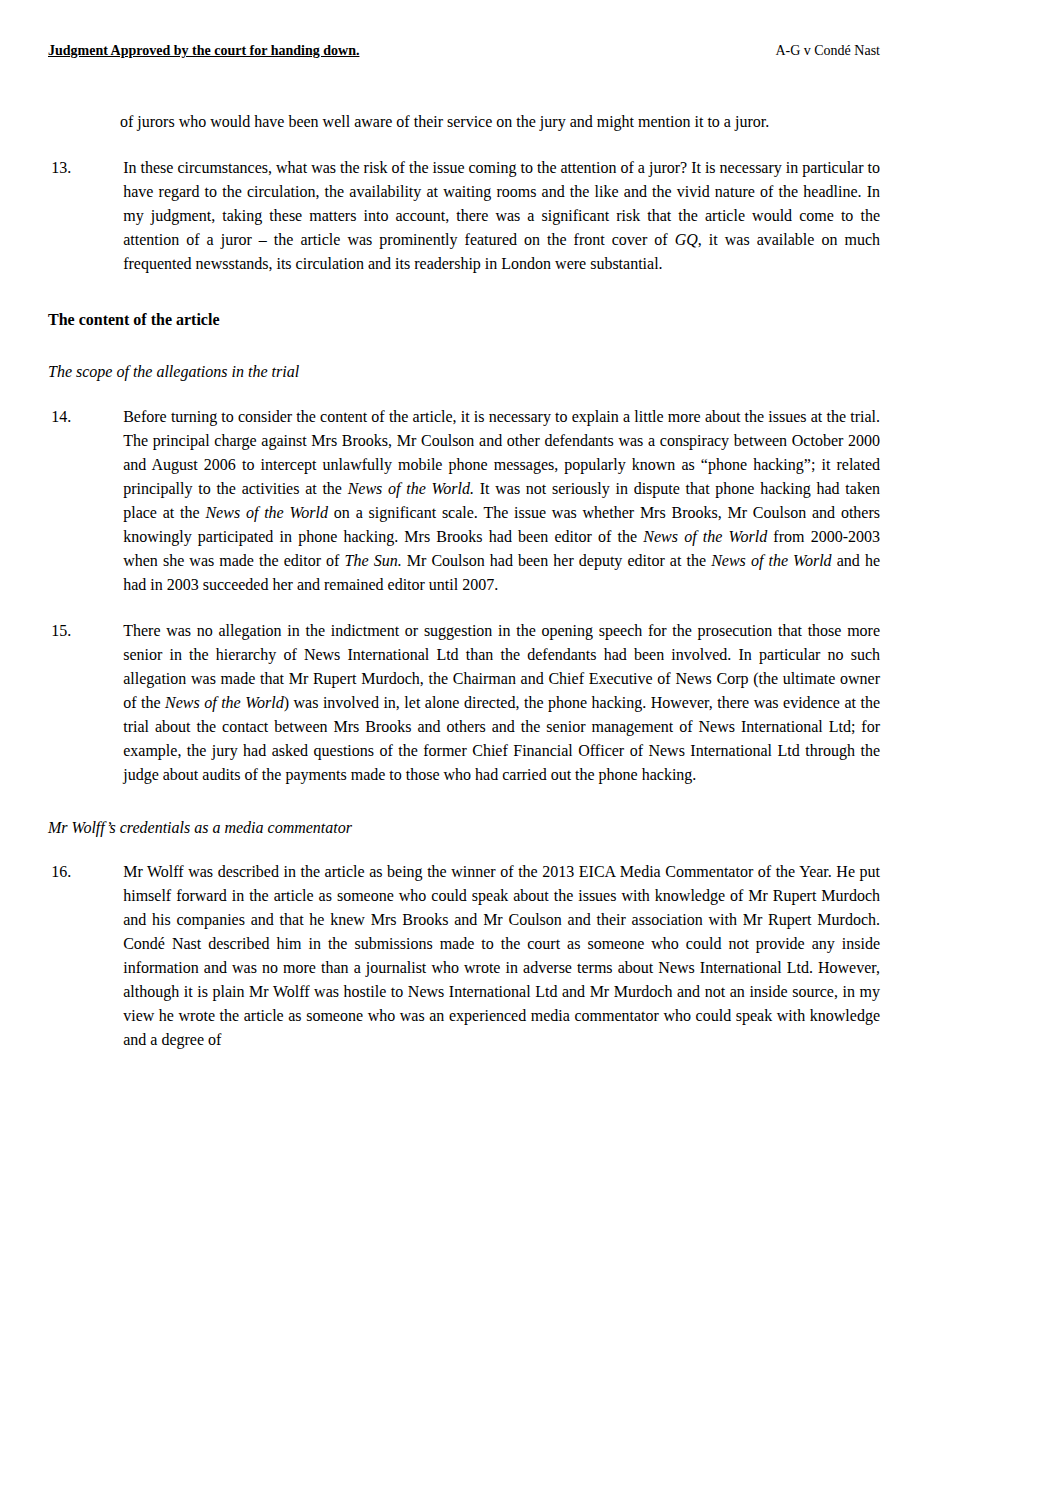Judgment Approved by the court for handing down. A-G v Condé Nast
of jurors who would have been well aware of their service on the jury and might mention it to a juror.
13.
In these circumstances, what was the risk of the issue coming to the attention of a juror? It is necessary in particular to have regard to the circulation, the availability at waiting rooms and the like and the vivid nature of the headline. In my judgment, taking these matters into account, there was a significant risk that the article would come to the attention of a juror – the article was prominently featured on the front cover of GQ, it was available on much frequented newsstands, its circulation and its readership in London were substantial.
The content of the article
The scope of the allegations in the trial
14.
Before turning to consider the content of the article, it is necessary to explain a little more about the issues at the trial. The principal charge against Mrs Brooks, Mr Coulson and other defendants was a conspiracy between October 2000 and August 2006 to intercept unlawfully mobile phone messages, popularly known as “phone hacking”; it related principally to the activities at the News of the World. It was not seriously in dispute that phone hacking had taken place at the News of the World on a significant scale. The issue was whether Mrs Brooks, Mr Coulson and others knowingly participated in phone hacking. Mrs Brooks had been editor of the News of the World from 2000-2003 when she was made the editor of The Sun. Mr Coulson had been her deputy editor at the News of the World and he had in 2003 succeeded her and remained editor until 2007.
15.
There was no allegation in the indictment or suggestion in the opening speech for the prosecution that those more senior in the hierarchy of News International Ltd than the defendants had been involved. In particular no such allegation was made that Mr Rupert Murdoch, the Chairman and Chief Executive of News Corp (the ultimate owner of the News of the World) was involved in, let alone directed, the phone hacking. However, there was evidence at the trial about the contact between Mrs Brooks and others and the senior management of News International Ltd; for example, the jury had asked questions of the former Chief Financial Officer of News International Ltd through the judge about audits of the payments made to those who had carried out the phone hacking.
Mr Wolff’s credentials as a media commentator
16.
Mr Wolff was described in the article as being the winner of the 2013 EICA Media Commentator of the Year. He put himself forward in the article as someone who could speak about the issues with knowledge of Mr Rupert Murdoch and his companies and that he knew Mrs Brooks and Mr Coulson and their association with Mr Rupert Murdoch. Condé Nast described him in the submissions made to the court as someone who could not provide any inside information and was no more than a journalist who wrote in adverse terms about News International Ltd. However, although it is plain Mr Wolff was hostile to News International Ltd and Mr Murdoch and not an inside source, in my view he wrote the article as someone who was an experienced media commentator who could speak with knowledge and a degree of